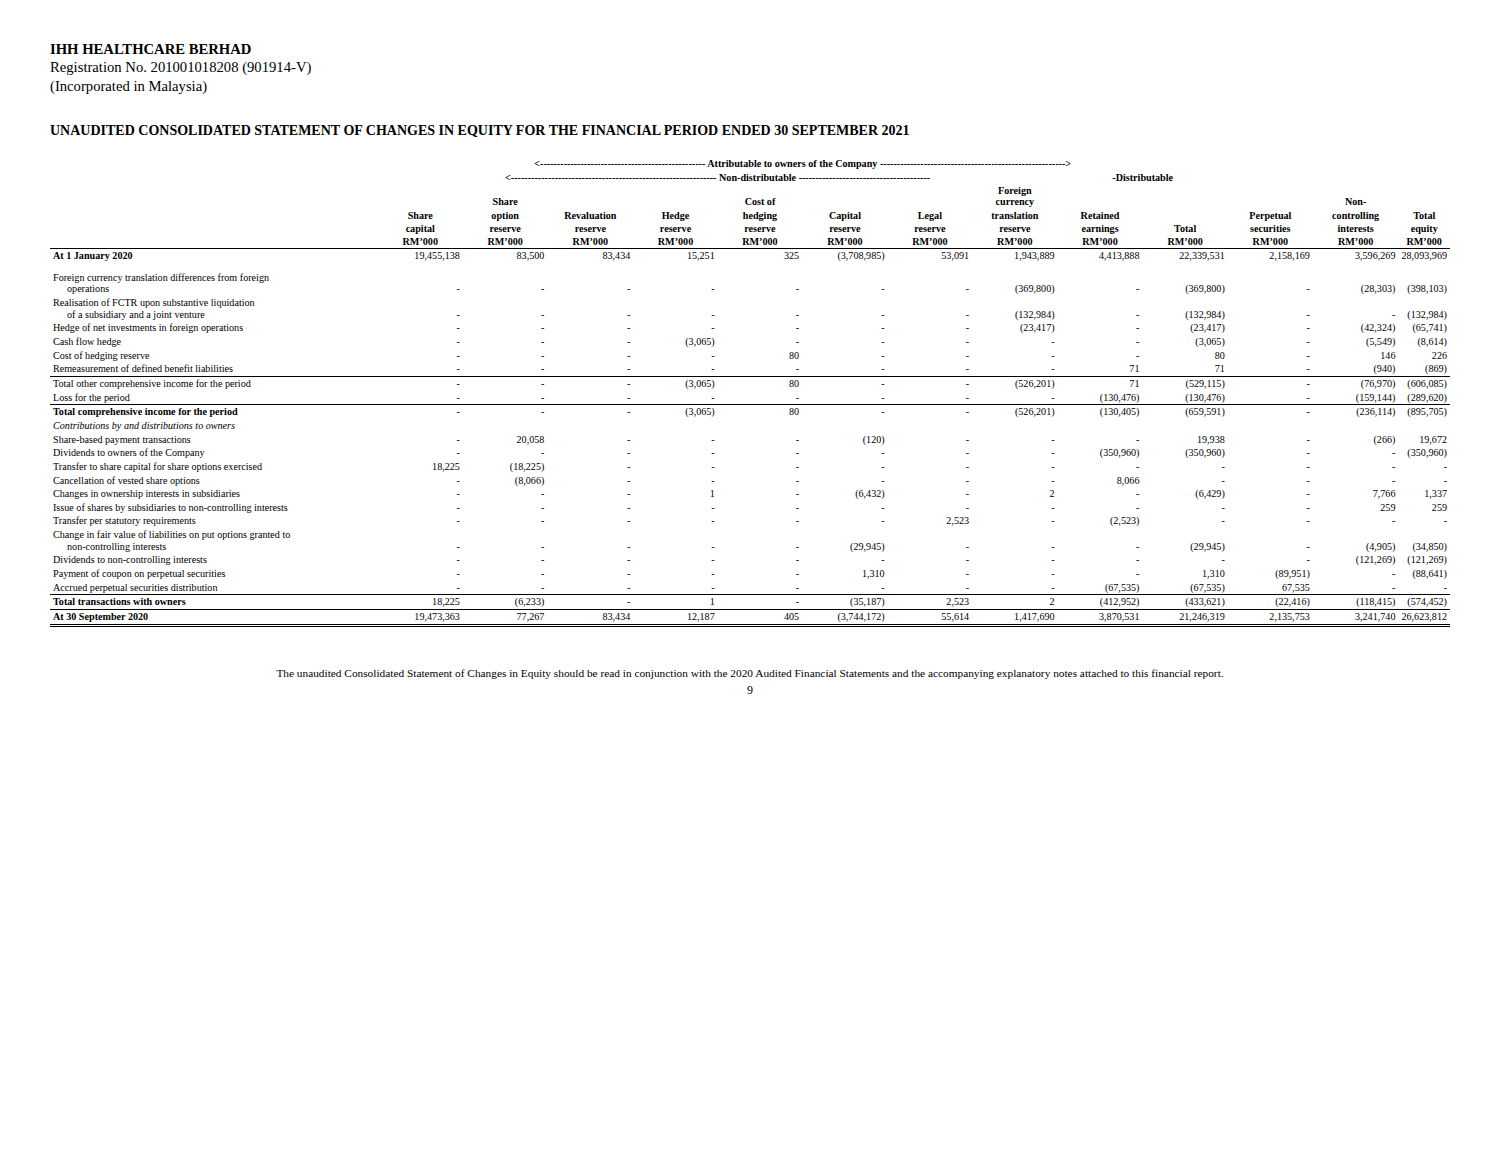IHH HEALTHCARE BERHAD
Registration No. 201001018208 (901914-V)
(Incorporated in Malaysia)
UNAUDITED CONSOLIDATED STATEMENT OF CHANGES IN EQUITY FOR THE FINANCIAL PERIOD ENDED 30 SEPTEMBER 2021
| | <------------------------------------------------- Attributable to owners of the Company -------------------------------------------------------> | | |
| | <------------------------------------------------------------- Non-distributable --------------------------------------- | -Distributable | | |
| | | Share | | | Cost of | | | Foreign currency | | | | Non- | |
| | Share | option | Revaluation | Hedge | hedging | Capital | Legal | translation | Retained | | Perpetual | controlling | Total |
| | capital | reserve | reserve | reserve | reserve | reserve | reserve | reserve | earnings | Total | securities | interests | equity |
| | RM’000 | RM’000 | RM’000 | RM’000 | RM’000 | RM’000 | RM’000 | RM’000 | RM’000 | RM’000 | RM’000 | RM’000 | RM’000 |
| At 1 January 2020 | 19,455,138 | 83,500 | 83,434 | 15,251 | 325 | (3,708,985) | 53,091 | 1,943,889 | 4,413,888 | 22,339,531 | 2,158,169 | 3,596,269 | 28,093,969 |
| Foreign currency translation differences from foreign operations | - | - | - | - | - | - | - | (369,800) | - | (369,800) | - | (28,303) | (398,103) |
| Realisation of FCTR upon substantive liquidation of a subsidiary and a joint venture | - | - | - | - | - | - | - | (132,984) | - | (132,984) | - | - | (132,984) |
| Hedge of net investments in foreign operations | - | - | - | - | - | - | - | (23,417) | - | (23,417) | - | (42,324) | (65,741) |
| Cash flow hedge | - | - | - | (3,065) | - | - | - | - | - | (3,065) | - | (5,549) | (8,614) |
| Cost of hedging reserve | - | - | - | - | 80 | - | - | - | - | 80 | - | 146 | 226 |
| Remeasurement of defined benefit liabilities | - | - | - | - | - | - | - | - | 71 | 71 | - | (940) | (869) |
| Total other comprehensive income for the period | - | - | - | (3,065) | 80 | - | - | (526,201) | 71 | (529,115) | - | (76,970) | (606,085) |
| Loss for the period | - | - | - | - | - | - | - | - | (130,476) | (130,476) | - | (159,144) | (289,620) |
| Total comprehensive income for the period | - | - | - | (3,065) | 80 | - | - | (526,201) | (130,405) | (659,591) | - | (236,114) | (895,705) |
| Contributions by and distributions to owners | |
| Share-based payment transactions | - | 20,058 | - | - | - | (120) | - | - | - | 19,938 | - | (266) | 19,672 |
| Dividends to owners of the Company | - | - | - | - | - | - | - | - | (350,960) | (350,960) | - | - | (350,960) |
| Transfer to share capital for share options exercised | 18,225 | (18,225) | - | - | - | - | - | - | - | - | - | - | - |
| Cancellation of vested share options | - | (8,066) | - | - | - | - | - | - | 8,066 | - | - | - | - |
| Changes in ownership interests in subsidiaries | - | - | - | 1 | - | (6,432) | - | 2 | - | (6,429) | - | 7,766 | 1,337 |
| Issue of shares by subsidiaries to non-controlling interests | - | - | - | - | - | - | - | - | - | - | - | 259 | 259 |
| Transfer per statutory requirements | - | - | - | - | - | - | 2,523 | - | (2,523) | - | - | - | - |
| Change in fair value of liabilities on put options granted to non-controlling interests | - | - | - | - | - | (29,945) | - | - | - | (29,945) | - | (4,905) | (34,850) |
| Dividends to non-controlling interests | - | - | - | - | - | - | - | - | - | - | - | (121,269) | (121,269) |
| Payment of coupon on perpetual securities | - | - | - | - | - | 1,310 | - | - | - | 1,310 | (89,951) | - | (88,641) |
| Accrued perpetual securities distribution | - | - | - | - | - | - | - | - | (67,535) | (67,535) | 67,535 | - | - |
| Total transactions with owners | 18,225 | (6,233) | - | 1 | - | (35,187) | 2,523 | 2 | (412,952) | (433,621) | (22,416) | (118,415) | (574,452) |
| At 30 September 2020 | 19,473,363 | 77,267 | 83,434 | 12,187 | 405 | (3,744,172) | 55,614 | 1,417,690 | 3,870,531 | 21,246,319 | 2,135,753 | 3,241,740 | 26,623,812 |
The unaudited Consolidated Statement of Changes in Equity should be read in conjunction with the 2020 Audited Financial Statements and the accompanying explanatory notes attached to this financial report.
9